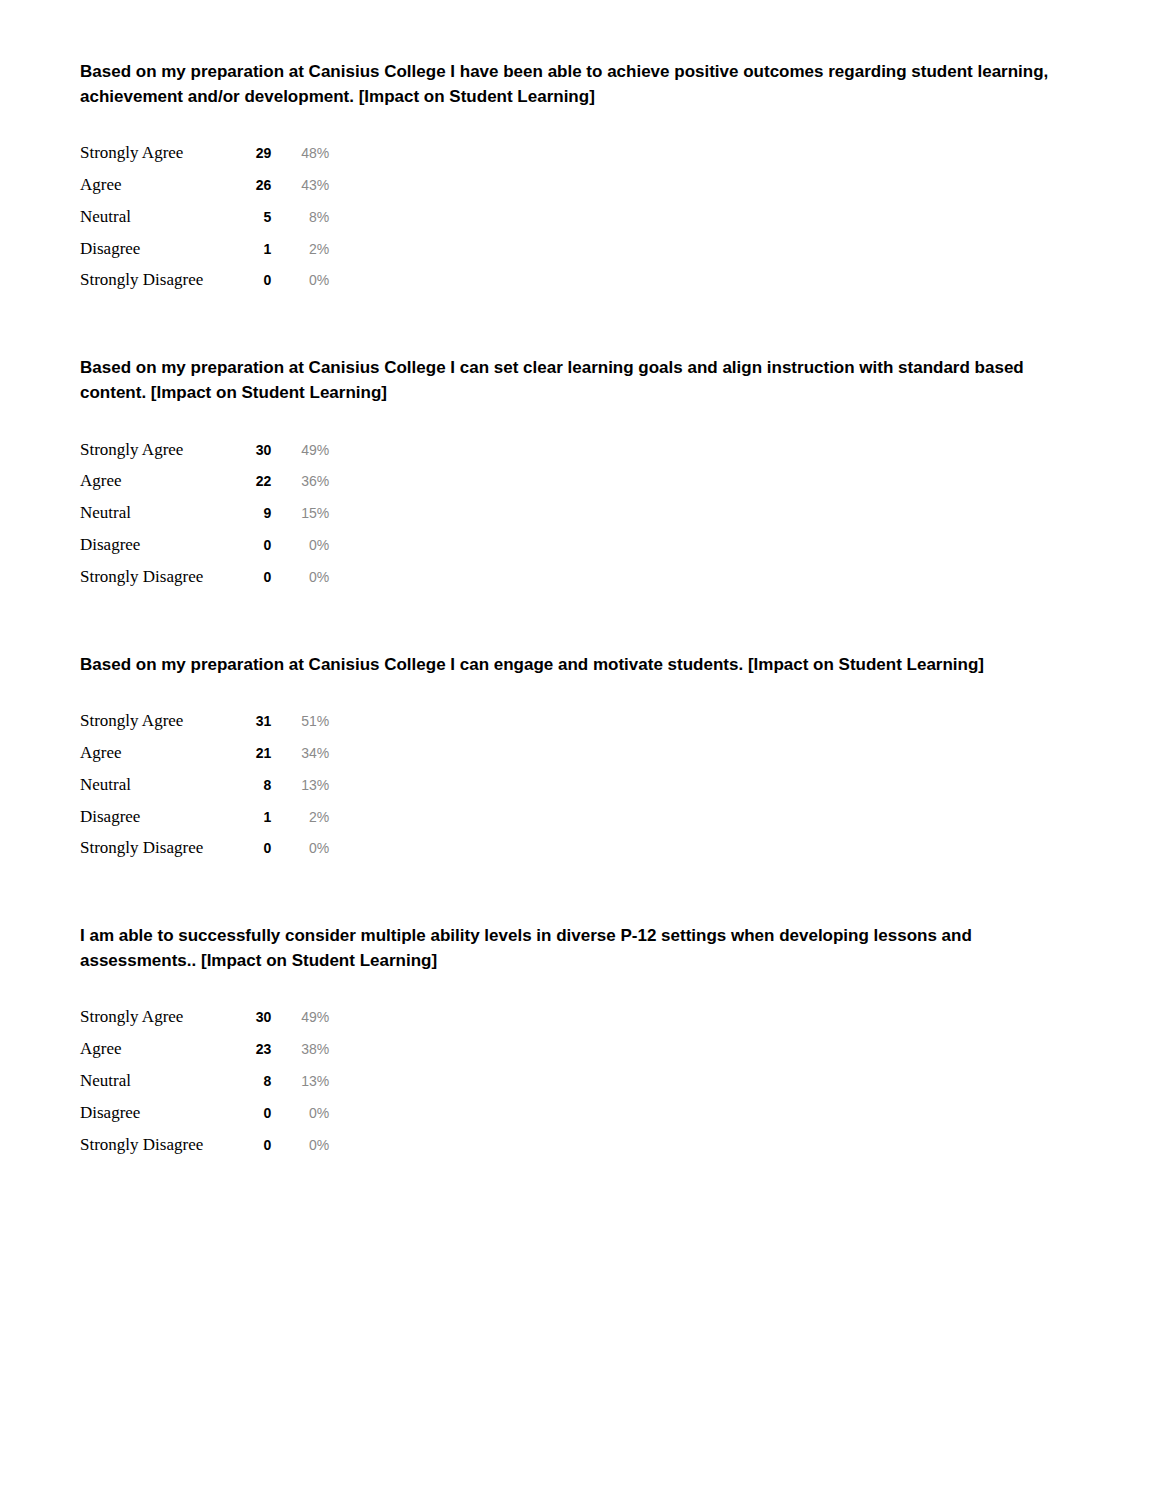Based on my preparation at Canisius College I have been able to achieve positive outcomes regarding student learning, achievement and/or development. [Impact on Student Learning]
| Strongly Agree | 29 | 48% |
| Agree | 26 | 43% |
| Neutral | 5 | 8% |
| Disagree | 1 | 2% |
| Strongly Disagree | 0 | 0% |
Based on my preparation at Canisius College I can set clear learning goals and align instruction with standard based content. [Impact on Student Learning]
| Strongly Agree | 30 | 49% |
| Agree | 22 | 36% |
| Neutral | 9 | 15% |
| Disagree | 0 | 0% |
| Strongly Disagree | 0 | 0% |
Based on my preparation at Canisius College I can engage and motivate students. [Impact on Student Learning]
| Strongly Agree | 31 | 51% |
| Agree | 21 | 34% |
| Neutral | 8 | 13% |
| Disagree | 1 | 2% |
| Strongly Disagree | 0 | 0% |
I am able to successfully consider multiple ability levels in diverse P-12 settings when developing lessons and assessments.. [Impact on Student Learning]
| Strongly Agree | 30 | 49% |
| Agree | 23 | 38% |
| Neutral | 8 | 13% |
| Disagree | 0 | 0% |
| Strongly Disagree | 0 | 0% |